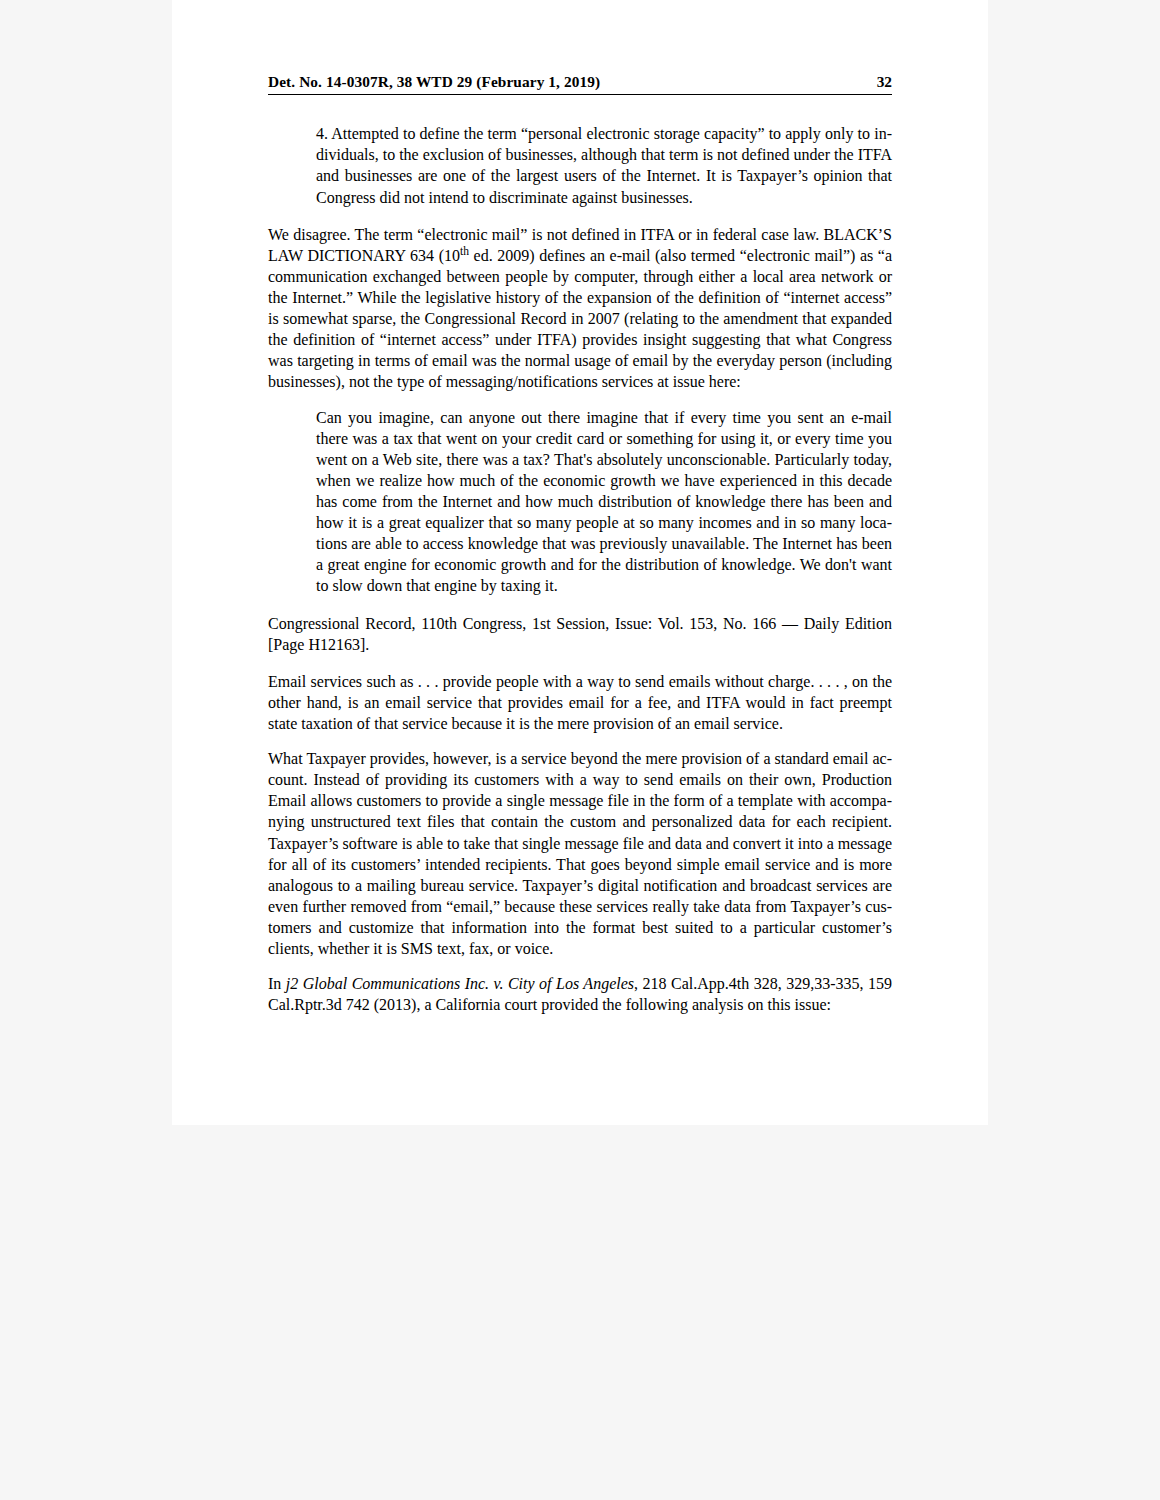Det. No. 14-0307R, 38 WTD 29 (February 1, 2019) 32
4. Attempted to define the term “personal electronic storage capacity” to apply only to individuals, to the exclusion of businesses, although that term is not defined under the ITFA and businesses are one of the largest users of the Internet. It is Taxpayer’s opinion that Congress did not intend to discriminate against businesses.
We disagree. The term “electronic mail” is not defined in ITFA or in federal case law. BLACK’S LAW DICTIONARY 634 (10th ed. 2009) defines an e-mail (also termed “electronic mail”) as “a communication exchanged between people by computer, through either a local area network or the Internet.” While the legislative history of the expansion of the definition of “internet access” is somewhat sparse, the Congressional Record in 2007 (relating to the amendment that expanded the definition of “internet access” under ITFA) provides insight suggesting that what Congress was targeting in terms of email was the normal usage of email by the everyday person (including businesses), not the type of messaging/notifications services at issue here:
Can you imagine, can anyone out there imagine that if every time you sent an e-mail there was a tax that went on your credit card or something for using it, or every time you went on a Web site, there was a tax? That's absolutely unconscionable. Particularly today, when we realize how much of the economic growth we have experienced in this decade has come from the Internet and how much distribution of knowledge there has been and how it is a great equalizer that so many people at so many incomes and in so many locations are able to access knowledge that was previously unavailable. The Internet has been a great engine for economic growth and for the distribution of knowledge. We don't want to slow down that engine by taxing it.
Congressional Record, 110th Congress, 1st Session, Issue: Vol. 153, No. 166 — Daily Edition [Page H12163].
Email services such as . . . provide people with a way to send emails without charge. . . . , on the other hand, is an email service that provides email for a fee, and ITFA would in fact preempt state taxation of that service because it is the mere provision of an email service.
What Taxpayer provides, however, is a service beyond the mere provision of a standard email account. Instead of providing its customers with a way to send emails on their own, Production Email allows customers to provide a single message file in the form of a template with accompanying unstructured text files that contain the custom and personalized data for each recipient. Taxpayer’s software is able to take that single message file and data and convert it into a message for all of its customers’ intended recipients. That goes beyond simple email service and is more analogous to a mailing bureau service. Taxpayer’s digital notification and broadcast services are even further removed from “email,” because these services really take data from Taxpayer’s customers and customize that information into the format best suited to a particular customer’s clients, whether it is SMS text, fax, or voice.
In j2 Global Communications Inc. v. City of Los Angeles, 218 Cal.App.4th 328, 329,33-335, 159 Cal.Rptr.3d 742 (2013), a California court provided the following analysis on this issue: